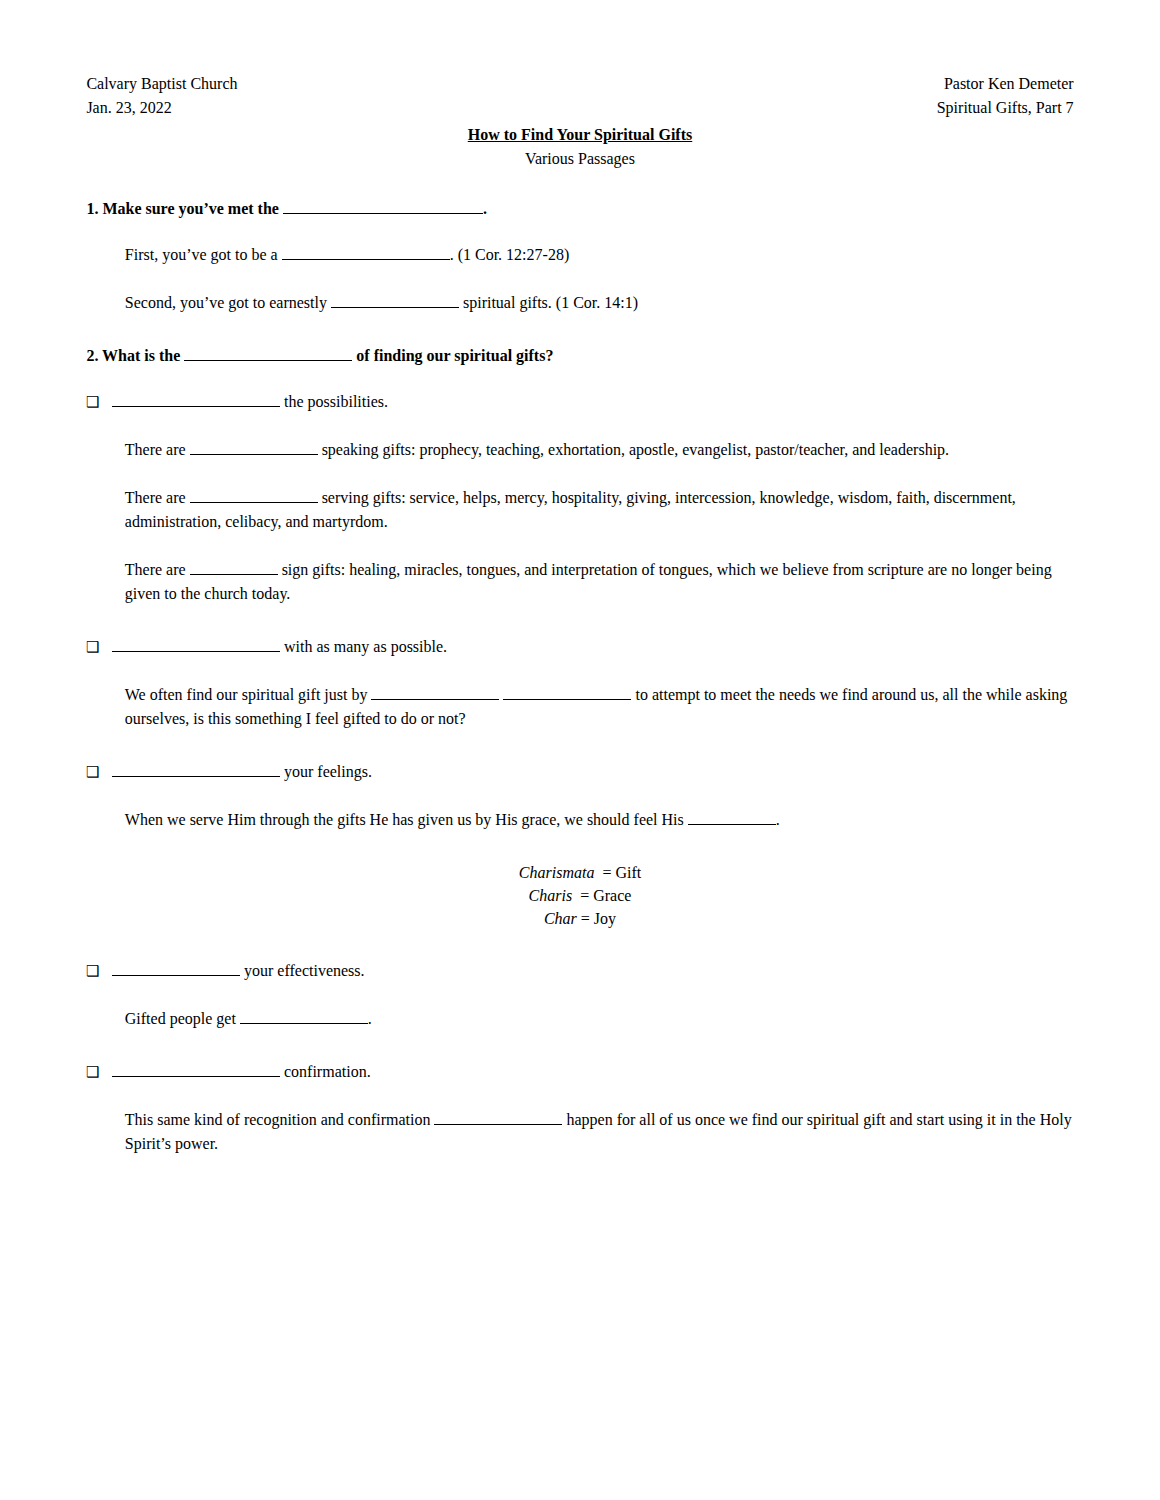Calvary Baptist Church
Jan. 23, 2022
Pastor Ken Demeter
Spiritual Gifts, Part 7
How to Find Your Spiritual Gifts
Various Passages
1. Make sure you’ve met the .
First, you’ve got to be a . (1 Cor. 12:27-28)
Second, you’ve got to earnestly spiritual gifts. (1 Cor. 14:1)
2. What is the of finding our spiritual gifts?
the possibilities.
There are speaking gifts: prophecy, teaching, exhortation, apostle, evangelist, pastor/teacher, and leadership.
There are serving gifts: service, helps, mercy, hospitality, giving, intercession, knowledge, wisdom, faith, discernment, administration, celibacy, and martyrdom.
There are sign gifts: healing, miracles, tongues, and interpretation of tongues, which we believe from scripture are no longer being given to the church today.
with as many as possible.
We often find our spiritual gift just by to attempt to meet the needs we find around us, all the while asking ourselves, is this something I feel gifted to do or not?
your feelings.
When we serve Him through the gifts He has given us by His grace, we should feel His .
Charismata = Gift
Charis = Grace
Char = Joy
your effectiveness.
Gifted people get .
confirmation.
This same kind of recognition and confirmation happen for all of us once we find our spiritual gift and start using it in the Holy Spirit’s power.